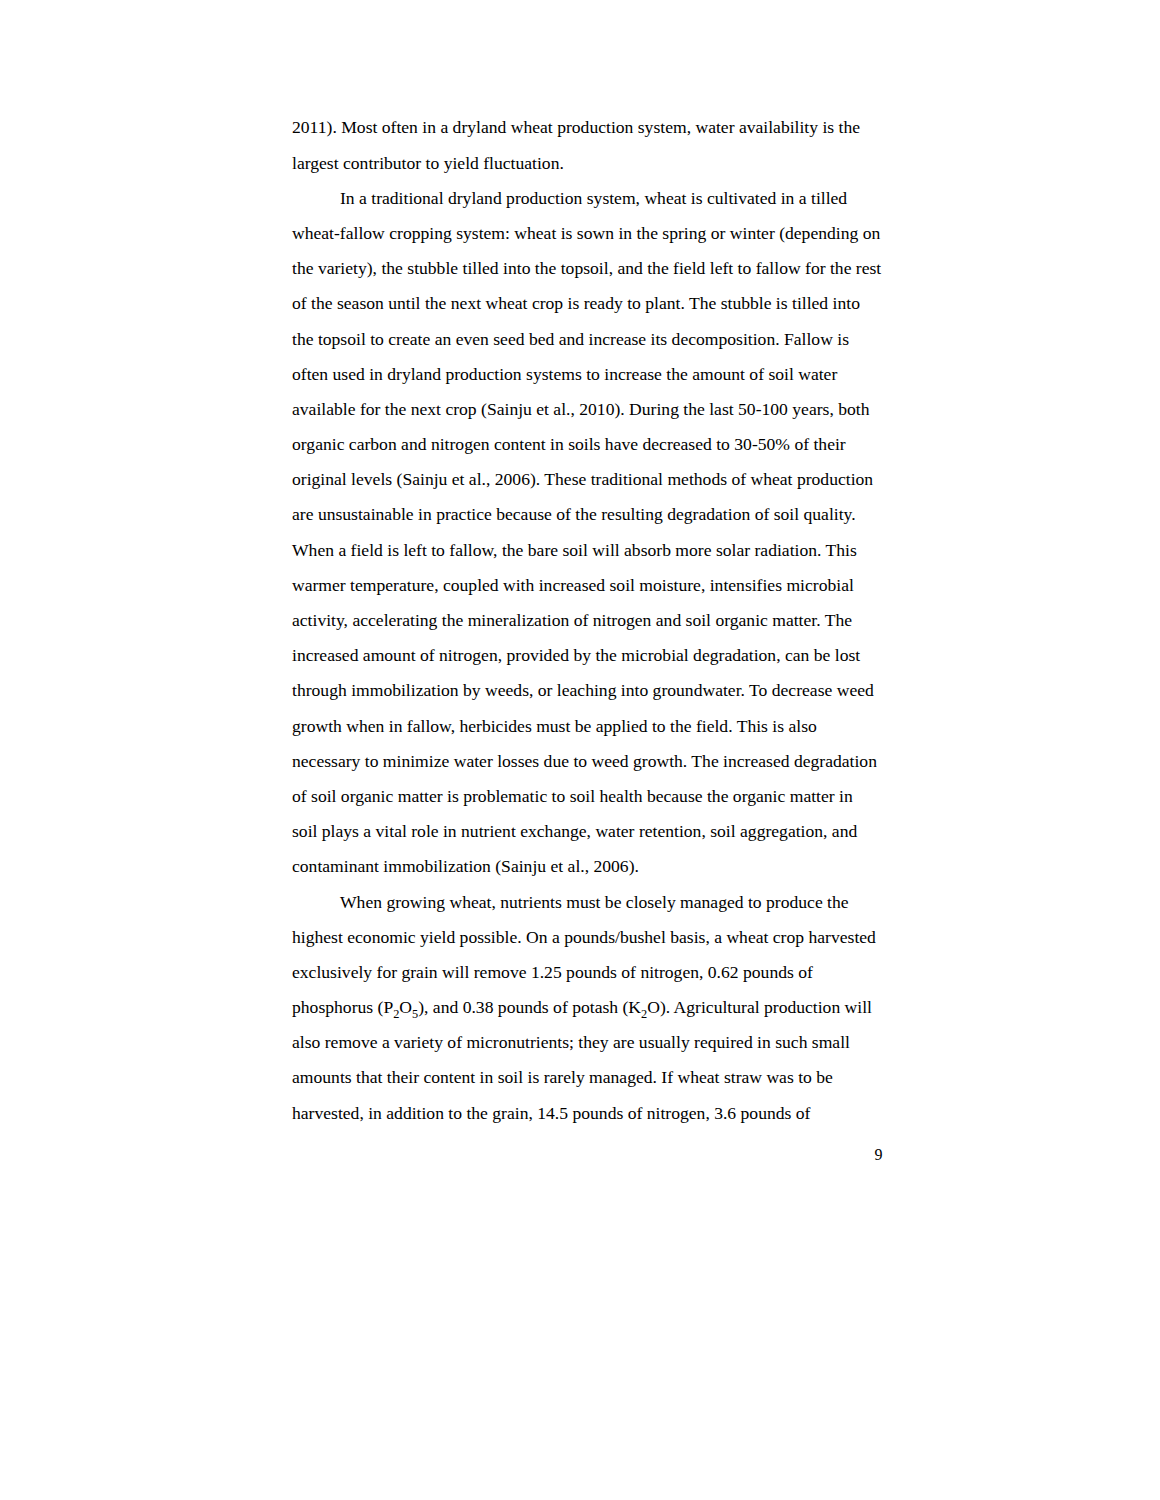2011). Most often in a dryland wheat production system, water availability is the largest contributor to yield fluctuation.
In a traditional dryland production system, wheat is cultivated in a tilled wheat-fallow cropping system: wheat is sown in the spring or winter (depending on the variety), the stubble tilled into the topsoil, and the field left to fallow for the rest of the season until the next wheat crop is ready to plant. The stubble is tilled into the topsoil to create an even seed bed and increase its decomposition. Fallow is often used in dryland production systems to increase the amount of soil water available for the next crop (Sainju et al., 2010). During the last 50-100 years, both organic carbon and nitrogen content in soils have decreased to 30-50% of their original levels (Sainju et al., 2006). These traditional methods of wheat production are unsustainable in practice because of the resulting degradation of soil quality. When a field is left to fallow, the bare soil will absorb more solar radiation. This warmer temperature, coupled with increased soil moisture, intensifies microbial activity, accelerating the mineralization of nitrogen and soil organic matter. The increased amount of nitrogen, provided by the microbial degradation, can be lost through immobilization by weeds, or leaching into groundwater. To decrease weed growth when in fallow, herbicides must be applied to the field. This is also necessary to minimize water losses due to weed growth. The increased degradation of soil organic matter is problematic to soil health because the organic matter in soil plays a vital role in nutrient exchange, water retention, soil aggregation, and contaminant immobilization (Sainju et al., 2006).
When growing wheat, nutrients must be closely managed to produce the highest economic yield possible. On a pounds/bushel basis, a wheat crop harvested exclusively for grain will remove 1.25 pounds of nitrogen, 0.62 pounds of phosphorus (P2O5), and 0.38 pounds of potash (K2O). Agricultural production will also remove a variety of micronutrients; they are usually required in such small amounts that their content in soil is rarely managed. If wheat straw was to be harvested, in addition to the grain, 14.5 pounds of nitrogen, 3.6 pounds of
9